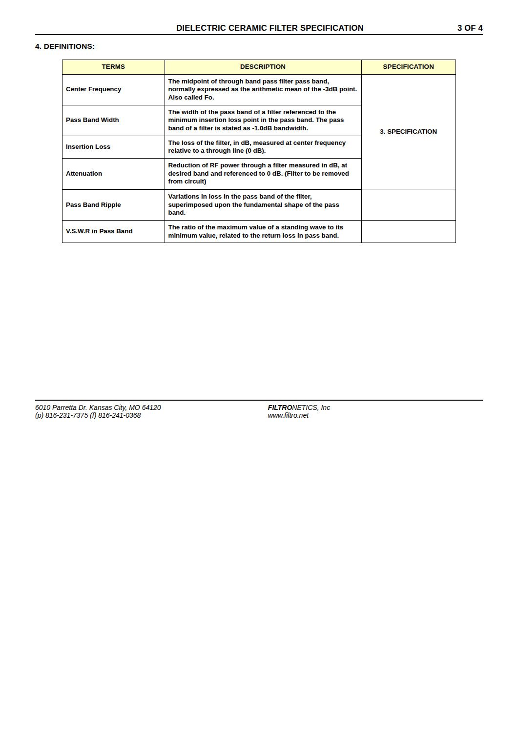DIELECTRIC CERAMIC FILTER SPECIFICATION 3 OF 4
4. DEFINITIONS:
| TERMS | DESCRIPTION | SPECIFICATION |
| --- | --- | --- |
| Center Frequency | The midpoint of through band pass filter pass band, normally expressed as the arithmetic mean of the -3dB point. Also called Fo. | 3. SPECIFICATION |
| Pass Band Width | The width of the pass band of a filter referenced to the minimum insertion loss point in the pass band. The pass band of a filter is stated as -1.0dB bandwidth. |
| Insertion Loss | The loss of the filter, in dB, measured at center frequency relative to a through line (0 dB). |
| Attenuation | Reduction of RF power through a filter measured in dB, at desired band and referenced to 0 dB. (Filter to be removed from circuit) |
| Pass Band Ripple | Variations in loss in the pass band of the filter, superimposed upon the fundamental shape of the pass band. | |
| V.S.W.R in Pass Band | The ratio of the maximum value of a standing wave to its minimum value, related to the return loss in pass band. | |
6010 Parretta Dr. Kansas City, MO 64120
FILTRONETICS, Inc
(p) 816-231-7375 (f) 816-241-0368
www.filtro.net